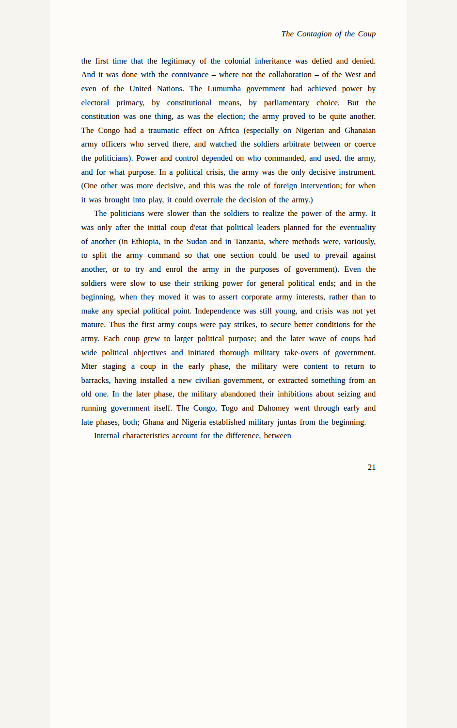The Contagion of the Coup
the first time that the legitimacy of the colonial inheritance was defied and denied. And it was done with the connivance – where not the collaboration – of the West and even of the United Nations. The Lumumba government had achieved power by electoral primacy, by constitutional means, by parliamentary choice. But the constitution was one thing, as was the election; the army proved to be quite another. The Congo had a traumatic effect on Africa (especially on Nigerian and Ghanaian army officers who served there, and watched the soldiers arbitrate between or coerce the politicians). Power and control depended on who commanded, and used, the army, and for what purpose. In a political crisis, the army was the only decisive instrument. (One other was more decisive, and this was the role of foreign intervention; for when it was brought into play, it could overrule the decision of the army.)
The politicians were slower than the soldiers to realize the power of the army. It was only after the initial coup d'etat that political leaders planned for the eventuality of another (in Ethiopia, in the Sudan and in Tanzania, where methods were, variously, to split the army command so that one section could be used to prevail against another, or to try and enrol the army in the purposes of government). Even the soldiers were slow to use their striking power for general political ends; and in the beginning, when they moved it was to assert corporate army interests, rather than to make any special political point. Independence was still young, and crisis was not yet mature. Thus the first army coups were pay strikes, to secure better conditions for the army. Each coup grew to larger political purpose; and the later wave of coups had wide political objectives and initiated thorough military take-overs of government. Mter staging a coup in the early phase, the military were content to return to barracks, having installed a new civilian government, or extracted something from an old one. In the later phase, the military abandoned their inhibitions about seizing and running government itself. The Congo, Togo and Dahomey went through early and late phases, both; Ghana and Nigeria established military juntas from the beginning.
Internal characteristics account for the difference, between
21